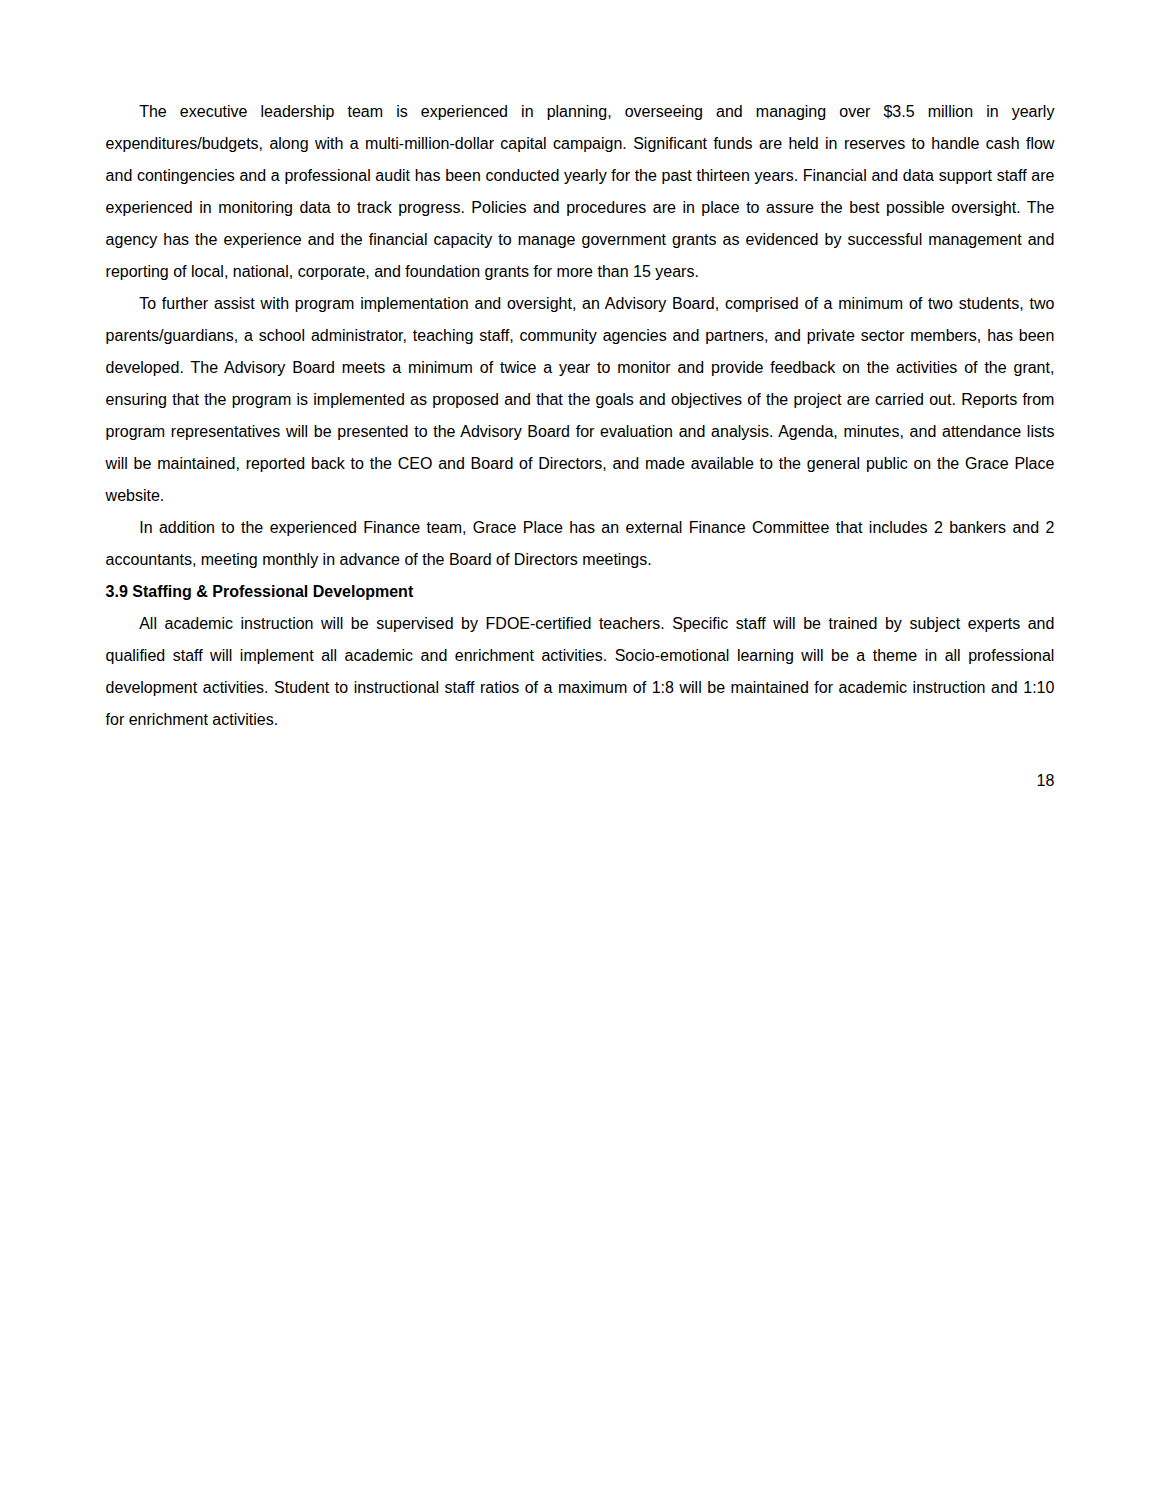The executive leadership team is experienced in planning, overseeing and managing over $3.5 million in yearly expenditures/budgets, along with a multi-million-dollar capital campaign. Significant funds are held in reserves to handle cash flow and contingencies and a professional audit has been conducted yearly for the past thirteen years. Financial and data support staff are experienced in monitoring data to track progress. Policies and procedures are in place to assure the best possible oversight. The agency has the experience and the financial capacity to manage government grants as evidenced by successful management and reporting of local, national, corporate, and foundation grants for more than 15 years.
To further assist with program implementation and oversight, an Advisory Board, comprised of a minimum of two students, two parents/guardians, a school administrator, teaching staff, community agencies and partners, and private sector members, has been developed. The Advisory Board meets a minimum of twice a year to monitor and provide feedback on the activities of the grant, ensuring that the program is implemented as proposed and that the goals and objectives of the project are carried out. Reports from program representatives will be presented to the Advisory Board for evaluation and analysis. Agenda, minutes, and attendance lists will be maintained, reported back to the CEO and Board of Directors, and made available to the general public on the Grace Place website.
In addition to the experienced Finance team, Grace Place has an external Finance Committee that includes 2 bankers and 2 accountants, meeting monthly in advance of the Board of Directors meetings.
3.9 Staffing & Professional Development
All academic instruction will be supervised by FDOE-certified teachers. Specific staff will be trained by subject experts and qualified staff will implement all academic and enrichment activities. Socio-emotional learning will be a theme in all professional development activities. Student to instructional staff ratios of a maximum of 1:8 will be maintained for academic instruction and 1:10 for enrichment activities.
18